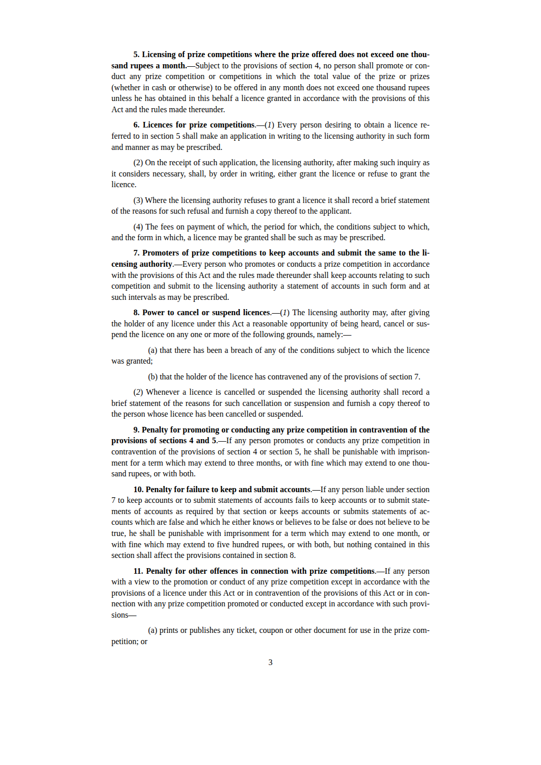5. Licensing of prize competitions where the prize offered does not exceed one thousand rupees a month.—Subject to the provisions of section 4, no person shall promote or conduct any prize competition or competitions in which the total value of the prize or prizes (whether in cash or otherwise) to be offered in any month does not exceed one thousand rupees unless he has obtained in this behalf a licence granted in accordance with the provisions of this Act and the rules made thereunder.
6. Licences for prize competitions.—(1) Every person desiring to obtain a licence referred to in section 5 shall make an application in writing to the licensing authority in such form and manner as may be prescribed.
(2) On the receipt of such application, the licensing authority, after making such inquiry as it considers necessary, shall, by order in writing, either grant the licence or refuse to grant the licence.
(3) Where the licensing authority refuses to grant a licence it shall record a brief statement of the reasons for such refusal and furnish a copy thereof to the applicant.
(4) The fees on payment of which, the period for which, the conditions subject to which, and the form in which, a licence may be granted shall be such as may be prescribed.
7. Promoters of prize competitions to keep accounts and submit the same to the licensing authority.—Every person who promotes or conducts a prize competition in accordance with the provisions of this Act and the rules made thereunder shall keep accounts relating to such competition and submit to the licensing authority a statement of accounts in such form and at such intervals as may be prescribed.
8. Power to cancel or suspend licences.—(1) The licensing authority may, after giving the holder of any licence under this Act a reasonable opportunity of being heard, cancel or suspend the licence on any one or more of the following grounds, namely:—
(a) that there has been a breach of any of the conditions subject to which the licence was granted;
(b) that the holder of the licence has contravened any of the provisions of section 7.
(2) Whenever a licence is cancelled or suspended the licensing authority shall record a brief statement of the reasons for such cancellation or suspension and furnish a copy thereof to the person whose licence has been cancelled or suspended.
9. Penalty for promoting or conducting any prize competition in contravention of the provisions of sections 4 and 5.—If any person promotes or conducts any prize competition in contravention of the provisions of section 4 or section 5, he shall be punishable with imprisonment for a term which may extend to three months, or with fine which may extend to one thousand rupees, or with both.
10. Penalty for failure to keep and submit accounts.—If any person liable under section 7 to keep accounts or to submit statements of accounts fails to keep accounts or to submit statements of accounts as required by that section or keeps accounts or submits statements of accounts which are false and which he either knows or believes to be false or does not believe to be true, he shall be punishable with imprisonment for a term which may extend to one month, or with fine which may extend to five hundred rupees, or with both, but nothing contained in this section shall affect the provisions contained in section 8.
11. Penalty for other offences in connection with prize competitions.—If any person with a view to the promotion or conduct of any prize competition except in accordance with the provisions of a licence under this Act or in contravention of the provisions of this Act or in connection with any prize competition promoted or conducted except in accordance with such provisions—
(a) prints or publishes any ticket, coupon or other document for use in the prize competition; or
3